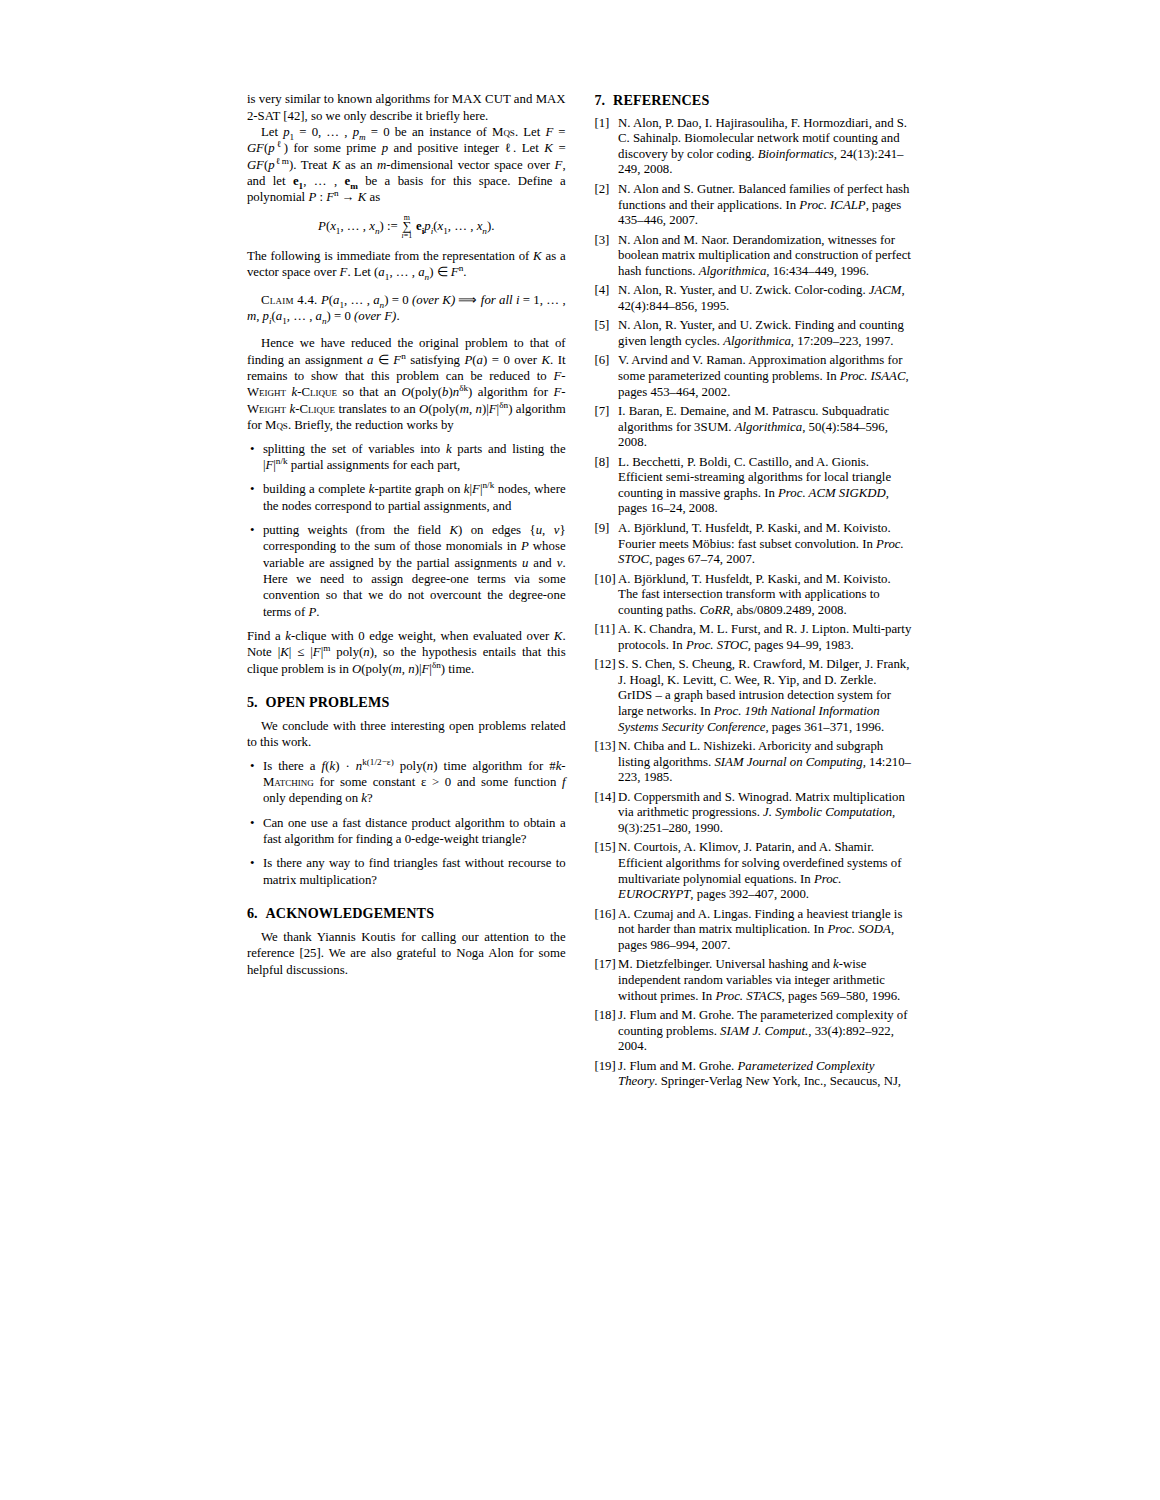is very similar to known algorithms for MAX CUT and MAX 2-SAT [42], so we only describe it briefly here.
Let p1 = 0, … , pm = 0 be an instance of Mqs. Let F = GF(pℓ) for some prime p and positive integer ℓ. Let K = GF(pℓm). Treat K as an m-dimensional vector space over F, and let e1, … , em be a basis for this space. Define a polynomial P : Fn → K as
P(x1, … , xn) := m ∑ i=1 eipi(x1, … , xn).
The following is immediate from the representation of K as a vector space over F. Let (a1, … , an) ∈ Fn.
Claim 4.4. P(a1, … , an) = 0 (over K) ⟹ for all i = 1, … , m, pi(a1, … , an) = 0 (over F).
Hence we have reduced the original problem to that of finding an assignment a ∈ Fn satisfying P(a) = 0 over K. It remains to show that this problem can be reduced to F-Weight k-Clique so that an O(poly(b)nδk) algorithm for F-Weight k-Clique translates to an O(poly(m, n)|F|δn) algorithm for Mqs. Briefly, the reduction works by
splitting the set of variables into k parts and listing the |F|n/k partial assignments for each part,
building a complete k-partite graph on k|F|n/k nodes, where the nodes correspond to partial assignments, and
putting weights (from the field K) on edges {u, v} corresponding to the sum of those monomials in P whose variable are assigned by the partial assignments u and v. Here we need to assign degree-one terms via some convention so that we do not overcount the degree-one terms of P.
Find a k-clique with 0 edge weight, when evaluated over K. Note |K| ≤ |F|m poly(n), so the hypothesis entails that this clique problem is in O(poly(m, n)|F|δn) time.
5. OPEN PROBLEMS
We conclude with three interesting open problems related to this work.
Is there a f(k) · nk(1/2−ε) poly(n) time algorithm for #k-Matching for some constant ε > 0 and some function f only depending on k?
Can one use a fast distance product algorithm to obtain a fast algorithm for finding a 0-edge-weight triangle?
Is there any way to find triangles fast without recourse to matrix multiplication?
6. ACKNOWLEDGEMENTS
We thank Yiannis Koutis for calling our attention to the reference [25]. We are also grateful to Noga Alon for some helpful discussions.
7. REFERENCES
N. Alon, P. Dao, I. Hajirasouliha, F. Hormozdiari, and S. C. Sahinalp. Biomolecular network motif counting and discovery by color coding. Bioinformatics, 24(13):241–249, 2008.
N. Alon and S. Gutner. Balanced families of perfect hash functions and their applications. In Proc. ICALP, pages 435–446, 2007.
N. Alon and M. Naor. Derandomization, witnesses for boolean matrix multiplication and construction of perfect hash functions. Algorithmica, 16:434–449, 1996.
N. Alon, R. Yuster, and U. Zwick. Color-coding. JACM, 42(4):844–856, 1995.
N. Alon, R. Yuster, and U. Zwick. Finding and counting given length cycles. Algorithmica, 17:209–223, 1997.
V. Arvind and V. Raman. Approximation algorithms for some parameterized counting problems. In Proc. ISAAC, pages 453–464, 2002.
I. Baran, E. Demaine, and M. Patrascu. Subquadratic algorithms for 3SUM. Algorithmica, 50(4):584–596, 2008.
L. Becchetti, P. Boldi, C. Castillo, and A. Gionis. Efficient semi-streaming algorithms for local triangle counting in massive graphs. In Proc. ACM SIGKDD, pages 16–24, 2008.
A. Björklund, T. Husfeldt, P. Kaski, and M. Koivisto. Fourier meets Möbius: fast subset convolution. In Proc. STOC, pages 67–74, 2007.
A. Björklund, T. Husfeldt, P. Kaski, and M. Koivisto. The fast intersection transform with applications to counting paths. CoRR, abs/0809.2489, 2008.
A. K. Chandra, M. L. Furst, and R. J. Lipton. Multi-party protocols. In Proc. STOC, pages 94–99, 1983.
S. S. Chen, S. Cheung, R. Crawford, M. Dilger, J. Frank, J. Hoagl, K. Levitt, C. Wee, R. Yip, and D. Zerkle. GrIDS – a graph based intrusion detection system for large networks. In Proc. 19th National Information Systems Security Conference, pages 361–371, 1996.
N. Chiba and L. Nishizeki. Arboricity and subgraph listing algorithms. SIAM Journal on Computing, 14:210–223, 1985.
D. Coppersmith and S. Winograd. Matrix multiplication via arithmetic progressions. J. Symbolic Computation, 9(3):251–280, 1990.
N. Courtois, A. Klimov, J. Patarin, and A. Shamir. Efficient algorithms for solving overdefined systems of multivariate polynomial equations. In Proc. EUROCRYPT, pages 392–407, 2000.
A. Czumaj and A. Lingas. Finding a heaviest triangle is not harder than matrix multiplication. In Proc. SODA, pages 986–994, 2007.
M. Dietzfelbinger. Universal hashing and k-wise independent random variables via integer arithmetic without primes. In Proc. STACS, pages 569–580, 1996.
J. Flum and M. Grohe. The parameterized complexity of counting problems. SIAM J. Comput., 33(4):892–922, 2004.
J. Flum and M. Grohe. Parameterized Complexity Theory. Springer-Verlag New York, Inc., Secaucus, NJ,